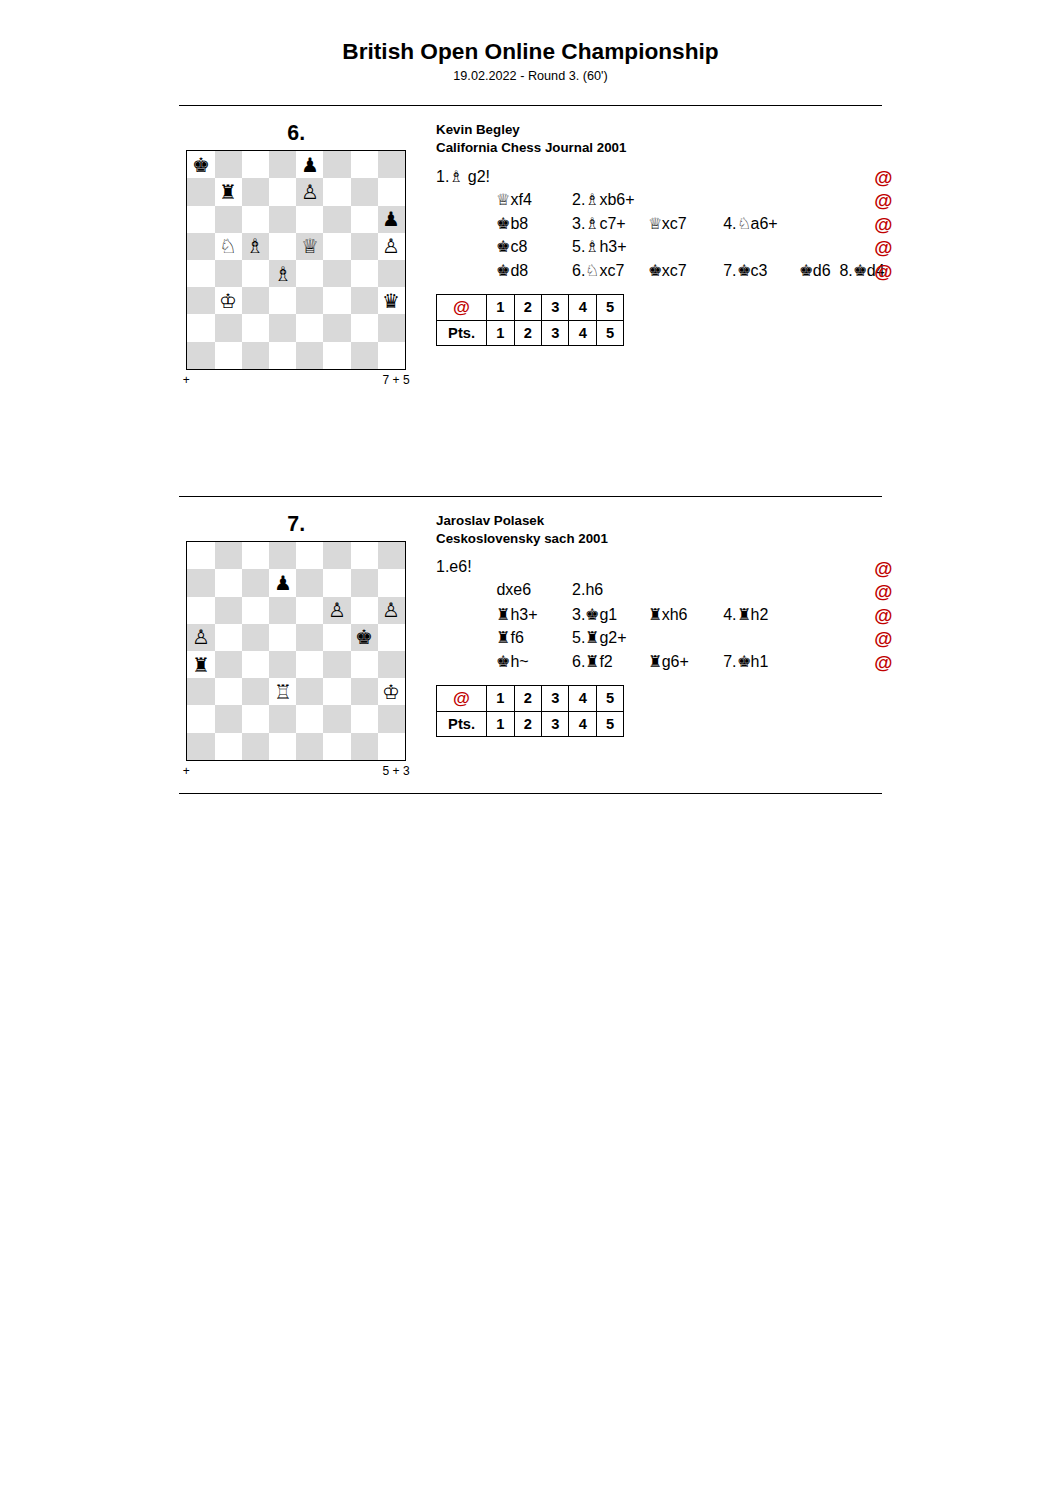British Open Online Championship
19.02.2022 - Round 3. (60')
6.
| ♚ | | | | ♟ | | | |
| | ♜ | | | ♙ | | | |
| | | | | | | | ♟ |
| | ♘ | ♗ | | ♕ | | | ♙ |
| | | | ♗ | | | | |
| | ♔ | | | | | | ♛ |
+ 7 + 5
Kevin Begley
California Chess Journal 2001
1.♗ g2!
@
♕xf4
2.♗xb6+
@
♚b8
3.♗c7+
♕xc7
4.♘a6+
@
♚c8
5.♗h3+
@
♚d8
6.♘xc7
♚xc7
7.♚c3
♚d6 8.♚d4
@
| @ | 1 | 2 | 3 | 4 | 5 |
| Pts. | 1 | 2 | 3 | 4 | 5 |
7.
| | | | ♟ | | | | |
| | | | | | ♙ | | ♙ |
| ♙ | | | | | | ♚ | |
| ♜ | | | | | | | |
| | | | ♖ | | | | ♔ |
+ 5 + 3
Jaroslav Polasek
Ceskoslovensky sach 2001
1.e6!
@
dxe6
2.h6
@
♜h3+
3.♚g1
♜xh6
4.♜h2
@
♜f6
5.♜g2+
@
♚h~
6.♜f2
♜g6+
7.♚h1
@
| @ | 1 | 2 | 3 | 4 | 5 |
| Pts. | 1 | 2 | 3 | 4 | 5 |